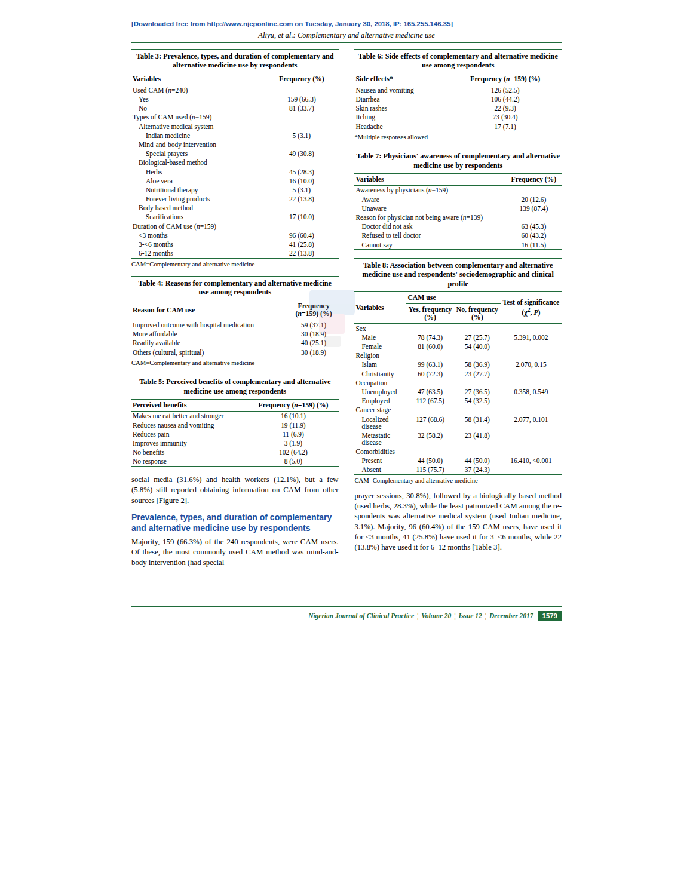[Downloaded free from http://www.njcponline.com on Tuesday, January 30, 2018, IP: 165.255.146.35]
Aliyu, et al.: Complementary and alternative medicine use
Table 3: Prevalence, types, and duration of complementary and alternative medicine use by respondents
| Variables | Frequency (%) |
| --- | --- |
| Used CAM ( n =240) | |
| Yes | 159 (66.3) |
| No | 81 (33.7) |
| Types of CAM used ( n =159) | |
| Alternative medical system | |
| Indian medicine | 5 (3.1) |
| Mind-and-body intervention | |
| Special prayers | 49 (30.8) |
| Biological-based method | |
| Herbs | 45 (28.3) |
| Aloe vera | 16 (10.0) |
| Nutritional therapy | 5 (3.1) |
| Forever living products | 22 (13.8) |
| Body based method | |
| Scarifications | 17 (10.0) |
| Duration of CAM use ( n =159) | |
| <3 months | 96 (60.4) |
| 3-<6 months | 41 (25.8) |
| 6-12 months | 22 (13.8) |
CAM=Complementary and alternative medicine
Table 4: Reasons for complementary and alternative medicine use among respondents
| Reason for CAM use | Frequency ( n =159) (%) |
| --- | --- |
| Improved outcome with hospital medication | 59 (37.1) |
| More affordable | 30 (18.9) |
| Readily available | 40 (25.1) |
| Others (cultural, spiritual) | 30 (18.9) |
CAM=Complementary and alternative medicine
Table 5: Perceived benefits of complementary and alternative medicine use among respondents
| Perceived benefits | Frequency ( n =159) (%) |
| --- | --- |
| Makes me eat better and stronger | 16 (10.1) |
| Reduces nausea and vomiting | 19 (11.9) |
| Reduces pain | 11 (6.9) |
| Improves immunity | 3 (1.9) |
| No benefits | 102 (64.2) |
| No response | 8 (5.0) |
social media (31.6%) and health workers (12.1%), but a few (5.8%) still reported obtaining information on CAM from other sources [Figure 2].
Prevalence, types, and duration of complementary and alternative medicine use by respondents
Majority, 159 (66.3%) of the 240 respondents, were CAM users. Of these, the most commonly used CAM method was mind-and-body intervention (had special
Table 6: Side effects of complementary and alternative medicine use among respondents
| Side effects* | Frequency ( n =159) (%) |
| --- | --- |
| Nausea and vomiting | 126 (52.5) |
| Diarrhea | 106 (44.2) |
| Skin rashes | 22 (9.3) |
| Itching | 73 (30.4) |
| Headache | 17 (7.1) |
*Multiple responses allowed
Table 7: Physicians' awareness of complementary and alternative medicine use by respondents
| Variables | Frequency (%) |
| --- | --- |
| Awareness by physicians ( n =159) | |
| Aware | 20 (12.6) |
| Unaware | 139 (87.4) |
| Reason for physician not being aware ( n =139) | |
| Doctor did not ask | 63 (45.3) |
| Refused to tell doctor | 60 (43.2) |
| Cannot say | 16 (11.5) |
Table 8: Association between complementary and alternative medicine use and respondents' sociodemographic and clinical profile
| Variables | CAM use | Test of significance (χ 2 , P ) |
| --- | --- | --- |
| Yes, frequency (%) | No, frequency (%) |
| Sex | | | |
| Male | 78 (74.3) | 27 (25.7) | 5.391, 0.002 |
| Female | 81 (60.0) | 54 (40.0) | |
| Religion | | | |
| Islam | 99 (63.1) | 58 (36.9) | 2.070, 0.15 |
| Christianity | 60 (72.3) | 23 (27.7) | |
| Occupation | | | |
| Unemployed | 47 (63.5) | 27 (36.5) | 0.358, 0.549 |
| Employed | 112 (67.5) | 54 (32.5) | |
| Cancer stage | | | |
| Localized disease | 127 (68.6) | 58 (31.4) | 2.077, 0.101 |
| Metastatic disease | 32 (58.2) | 23 (41.8) | |
| Comorbidities | | | |
| Present | 44 (50.0) | 44 (50.0) | 16.410, <0.001 |
| Absent | 115 (75.7) | 37 (24.3) | |
CAM=Complementary and alternative medicine
prayer sessions, 30.8%), followed by a biologically based method (used herbs, 28.3%), while the least patronized CAM among the respondents was alternative medical system (used Indian medicine, 3.1%). Majority, 96 (60.4%) of the 159 CAM users, have used it for <3 months, 41 (25.8%) have used it for 3–<6 months, while 22 (13.8%) have used it for 6–12 months [Table 3].
Nigerian Journal of Clinical Practice ¦ Volume 20 ¦ Issue 12 ¦ December 2017 1579